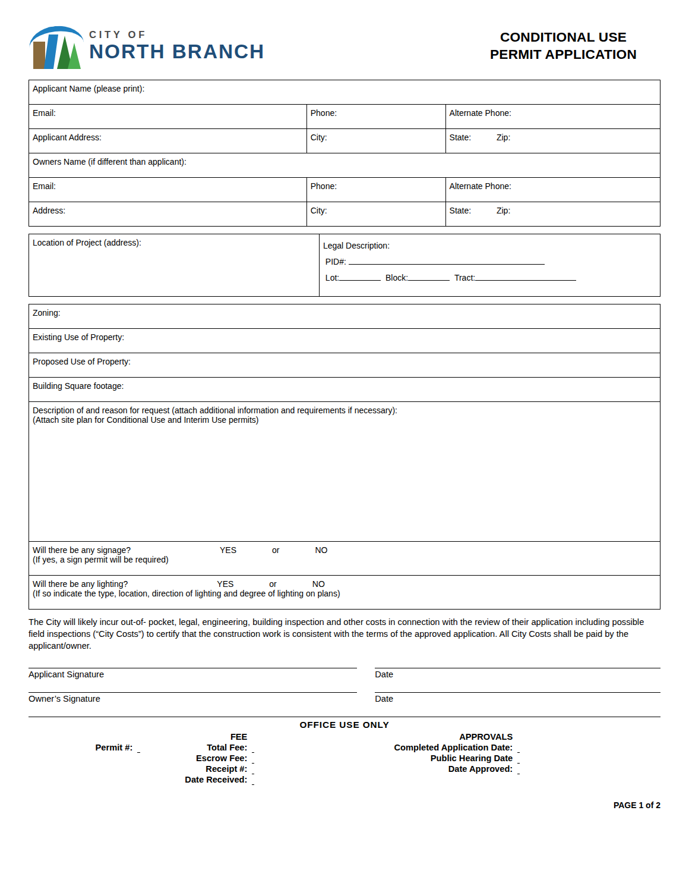CITY OF
NORTH BRANCH
CONDITIONAL USE
PERMIT APPLICATION
| Applicant Name (please print): |
| Email: | Phone: | Alternate Phone: |
| Applicant Address: | City: | State: Zip: |
| Owners Name (if different than applicant): |
| Email: | Phone: | Alternate Phone: |
| Address: | City: | State: Zip: |
| Location of Project (address): | Legal Description: PID#: Lot: Block: Tract: |
| Zoning: |
| Existing Use of Property: |
| Proposed Use of Property: |
| Building Square footage: |
| Description of and reason for request (attach additional information and requirements if necessary): (Attach site plan for Conditional Use and Interim Use permits) |
| Will there be any signage? YES or NO (If yes, a sign permit will be required) |
| Will there be any lighting? YES or NO (If so indicate the type, location, direction of lighting and degree of lighting on plans) |
The City will likely incur out-of- pocket, legal, engineering, building inspection and other costs in connection with the review of their application including possible field inspections (“City Costs”) to certify that the construction work is consistent with the terms of the approved application. All City Costs shall be paid by the applicant/owner.
Applicant Signature
Date
Owner’s Signature
Date
OFFICE USE ONLY
| | FEE | | APPROVALS | |
| Permit #: | Total Fee: | | Completed Application Date: | |
| | Escrow Fee: | | Public Hearing Date | |
| | Receipt #: | | Date Approved: | |
| | Date Received: | | | |
PAGE 1 of 2